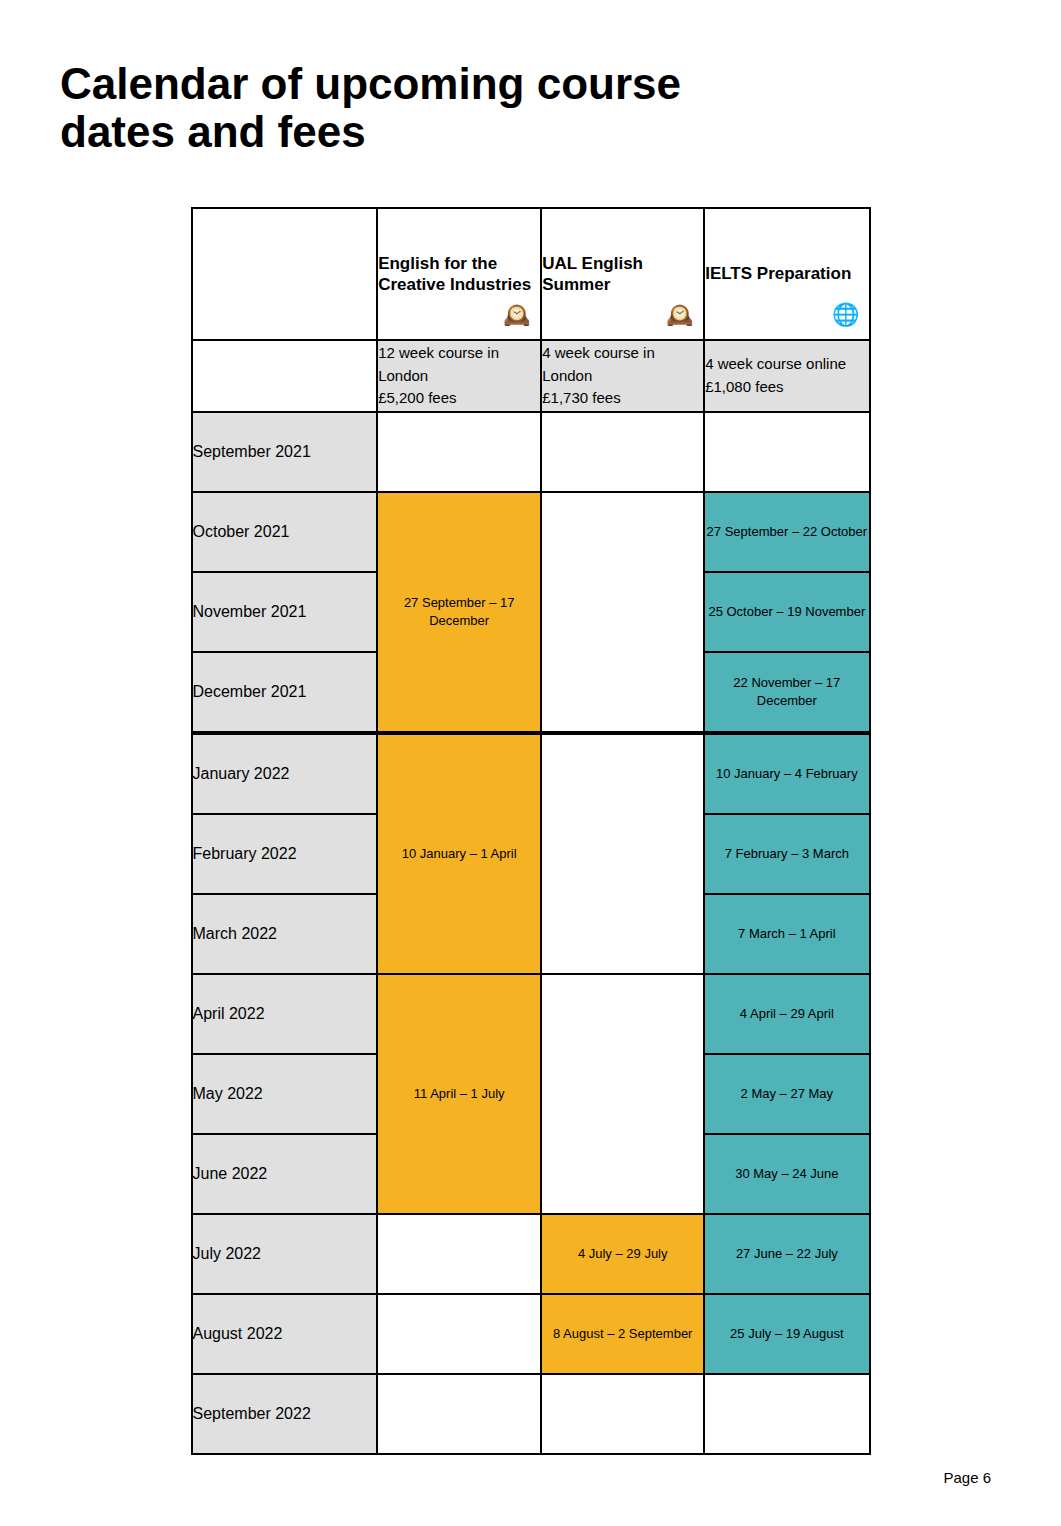Calendar of upcoming course dates and fees
| | English for the Creative Industries 🕰️ | UAL English Summer 🕰️ | IELTS Preparation 🌐 |
| --- | --- | --- | --- |
| | 12 week course in London £5,200 fees | 4 week course in London £1,730 fees | 4 week course online £1,080 fees |
| September 2021 | | | |
| October 2021 | 27 September – 17 December | | 27 September – 22 October |
| November 2021 | 25 October – 19 November |
| December 2021 | 22 November – 17 December |
| January 2022 | 10 January – 1 April | | 10 January – 4 February |
| February 2022 | 7 February – 3 March |
| March 2022 | 7 March – 1 April |
| April 2022 | 11 April – 1 July | | 4 April – 29 April |
| May 2022 | 2 May – 27 May |
| June 2022 | 30 May – 24 June |
| July 2022 | | 4 July – 29 July | 27 June – 22 July |
| August 2022 | | 8 August – 2 September | 25 July – 19 August |
| September 2022 | | | |
Page 6